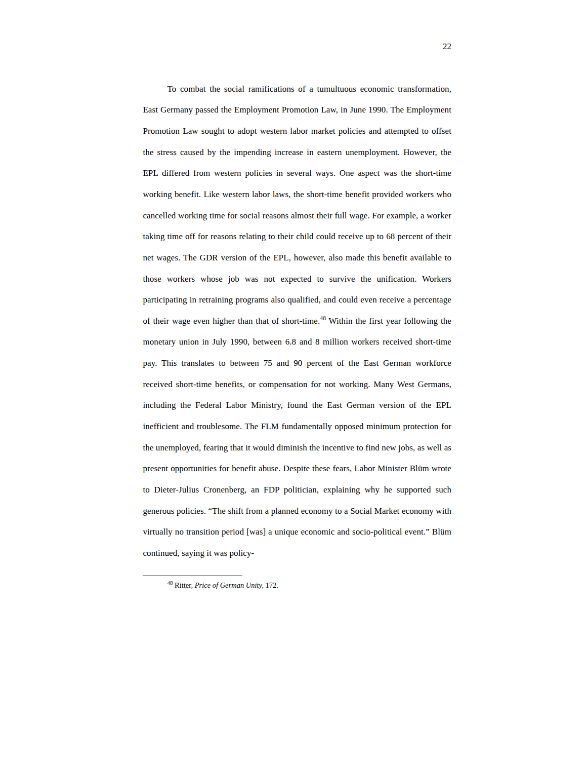22
To combat the social ramifications of a tumultuous economic transformation, East Germany passed the Employment Promotion Law, in June 1990. The Employment Promotion Law sought to adopt western labor market policies and attempted to offset the stress caused by the impending increase in eastern unemployment. However, the EPL differed from western policies in several ways. One aspect was the short-time working benefit. Like western labor laws, the short-time benefit provided workers who cancelled working time for social reasons almost their full wage. For example, a worker taking time off for reasons relating to their child could receive up to 68 percent of their net wages. The GDR version of the EPL, however, also made this benefit available to those workers whose job was not expected to survive the unification. Workers participating in retraining programs also qualified, and could even receive a percentage of their wage even higher than that of short-time.48 Within the first year following the monetary union in July 1990, between 6.8 and 8 million workers received short-time pay. This translates to between 75 and 90 percent of the East German workforce received short-time benefits, or compensation for not working. Many West Germans, including the Federal Labor Ministry, found the East German version of the EPL inefficient and troublesome. The FLM fundamentally opposed minimum protection for the unemployed, fearing that it would diminish the incentive to find new jobs, as well as present opportunities for benefit abuse. Despite these fears, Labor Minister Blüm wrote to Dieter-Julius Cronenberg, an FDP politician, explaining why he supported such generous policies. “The shift from a planned economy to a Social Market economy with virtually no transition period [was] a unique economic and socio-political event.” Blüm continued, saying it was policy-
48 Ritter, Price of German Unity, 172.